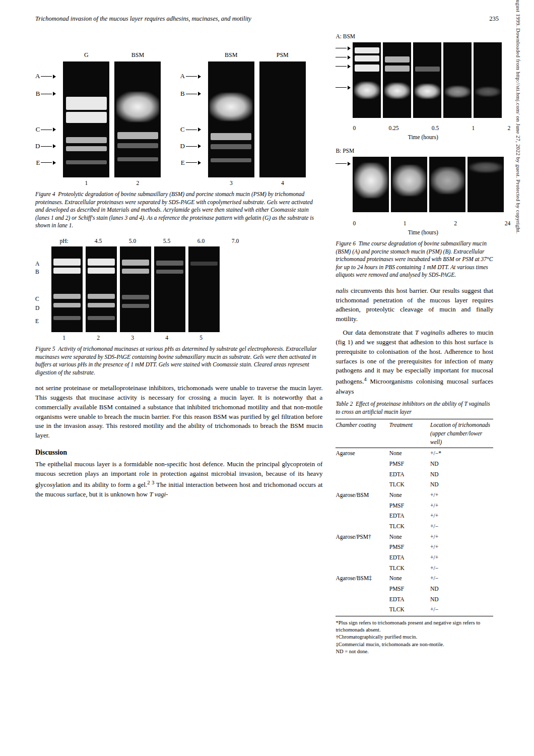Trichomonad invasion of the mucous layer requires adhesins, mucinases, and motility
235
Sex Transm Infect: first published as 10.1136/sti.75.4.231 on 1 August 1999. Downloaded from http://sti.bmj.com/ on June 27, 2022 by guest. Protected by copyright.
A
B
C
D
E
G
1
BSM
2
A
B
C
D
E
BSM
3
PSM
4
Figure 4 Proteolytic degradation of bovine submaxillary (BSM) and porcine stomach mucin (PSM) by trichomonad proteinases. Extracellular proteinases were separated by SDS-PAGE with copolymerised substrate. Gels were activated and developed as described in Materials and methods. Acrylamide gels were then stained with either Coomassie stain (lanes 1 and 2) or Schiff's stain (lanes 3 and 4). As a reference the proteinase pattern with gelatin (G) as the substrate is shown in lane 1.
pH: 4.55.05.56.07.0
A
B
C
D
E
12345
Figure 5 Activity of trichomonad mucinases at various pHs as determined by substrate gel electrophoresis. Extracellular mucinases were separated by SDS-PAGE containing bovine submaxillary mucin as substrate. Gels were then activated in buffers at various pHs in the presence of 1 mM DTT. Gels were stained with Coomassie stain. Cleared areas represent digestion of the substrate.
not serine proteinase or metalloproteinase inhibitors, trichomonads were unable to traverse the mucin layer. This suggests that mucinase activity is necessary for crossing a mucin layer. It is noteworthy that a commercially available BSM contained a substance that inhibited trichomonad motility and that non-motile organisms were unable to breach the mucin barrier. For this reason BSM was purified by gel filtration before use in the invasion assay. This restored motility and the ability of trichomonads to breach the BSM mucin layer.
Discussion
The epithelial mucous layer is a formidable non-specific host defence. Mucin the principal glycoprotein of mucous secretion plays an important role in protection against microbial invasion, because of its heavy glycosylation and its ability to form a gel.2 3 The initial interaction between host and trichomonad occurs at the mucous surface, but it is unknown how T vagi-
A: BSM
00.250.512
Time (hours)
B: PSM
01224
Time (hours)
Figure 6 Time course degradation of bovine submaxillary mucin (BSM) (A) and porcine stomach mucin (PSM) (B). Extracellular trichomonad proteinases were incubated with BSM or PSM at 37°C for up to 24 hours in PBS containing 1 mM DTT. At various times aliquots were removed and analysed by SDS-PAGE.
nalis circumvents this host barrier. Our results suggest that trichomonad penetration of the mucous layer requires adhesion, proteolytic cleavage of mucin and finally motility.
Our data demonstrate that T vaginalis adheres to mucin (fig 1) and we suggest that adhesion to this host surface is prerequisite to colonisation of the host. Adherence to host surfaces is one of the prerequisites for infection of many pathogens and it may be especially important for mucosal pathogens.4 Microorganisms colonising mucosal surfaces always
Table 2 Effect of proteinase inhibitors on the ability of T vaginalis to cross an artificial mucin layer
| Chamber coating | Treatment | Location of trichomonads (upper chamber/lower well) |
| --- | --- | --- |
| Agarose | None | +/−* |
| | PMSF | ND |
| | EDTA | ND |
| | TLCK | ND |
| Agarose/BSM | None | +/+ |
| | PMSF | +/+ |
| | EDTA | +/+ |
| | TLCK | +/− |
| Agarose/PSM† | None | +/+ |
| | PMSF | +/+ |
| | EDTA | +/+ |
| | TLCK | +/− |
| Agarose/BSM‡ | None | +/− |
| | PMSF | ND |
| | EDTA | ND |
| | TLCK | +/− |
*Plus sign refers to trichomonads present and negative sign refers to trichomonads absent.
†Chromatographically purified mucin.
‡Commercial mucin, trichomonads are non-motile.
ND = not done.